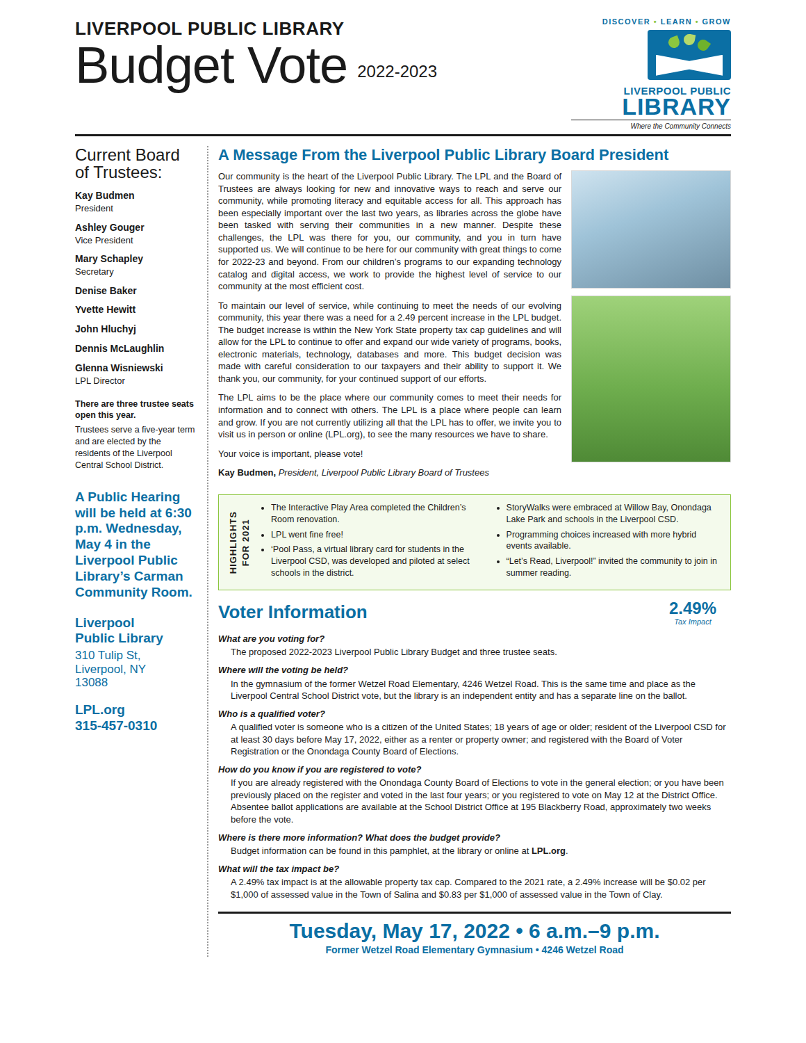Liverpool Public Library
Budget Vote 2022-2023
DISCOVER • LEARN • GROW
LIVERPOOL PUBLIC LIBRARY
Where the Community Connects
Current Board of Trustees:
Kay Budmen
President
Ashley Gouger
Vice President
Mary Schapley
Secretary
Denise Baker
Yvette Hewitt
John Hluchyj
Dennis McLaughlin
Glenna Wisniewski
LPL Director
There are three trustee seats open this year. Trustees serve a five-year term and are elected by the residents of the Liverpool Central School District.
A Public Hearing will be held at 6:30 p.m. Wednesday, May 4 in the Liverpool Public Library’s Carman Community Room.
Liverpool
Public Library 310 Tulip St,
Liverpool, NY
13088
LPL.org
315-457-0310
A Message From the Liverpool Public Library Board President
Our community is the heart of the Liverpool Public Library. The LPL and the Board of Trustees are always looking for new and innovative ways to reach and serve our community, while promoting literacy and equitable access for all. This approach has been especially important over the last two years, as libraries across the globe have been tasked with serving their communities in a new manner. Despite these challenges, the LPL was there for you, our community, and you in turn have supported us. We will continue to be here for our community with great things to come for 2022-23 and beyond. From our children’s programs to our expanding technology catalog and digital access, we work to provide the highest level of service to our community at the most efficient cost.
To maintain our level of service, while continuing to meet the needs of our evolving community, this year there was a need for a 2.49 percent increase in the LPL budget. The budget increase is within the New York State property tax cap guidelines and will allow for the LPL to continue to offer and expand our wide variety of programs, books, electronic materials, technology, databases and more. This budget decision was made with careful consideration to our taxpayers and their ability to support it. We thank you, our community, for your continued support of our efforts.
The LPL aims to be the place where our community comes to meet their needs for information and to connect with others. The LPL is a place where people can learn and grow. If you are not currently utilizing all that the LPL has to offer, we invite you to visit us in person or online (LPL.org), to see the many resources we have to share.
Your voice is important, please vote!
Kay Budmen, President, Liverpool Public Library Board of Trustees
HIGHLIGHTS
FOR 2021
The Interactive Play Area completed the Children’s Room renovation.
LPL went fine free!
‘Pool Pass, a virtual library card for students in the Liverpool CSD, was developed and piloted at select schools in the district.
StoryWalks were embraced at Willow Bay, Onondaga Lake Park and schools in the Liverpool CSD.
Programming choices increased with more hybrid events available.
“Let’s Read, Liverpool!” invited the community to join in summer reading.
Voter Information
2.49%
Tax Impact
What are you voting for?
The proposed 2022-2023 Liverpool Public Library Budget and three trustee seats.
Where will the voting be held?
In the gymnasium of the former Wetzel Road Elementary, 4246 Wetzel Road. This is the same time and place as the Liverpool Central School District vote, but the library is an independent entity and has a separate line on the ballot.
Who is a qualified voter?
A qualified voter is someone who is a citizen of the United States; 18 years of age or older; resident of the Liverpool CSD for at least 30 days before May 17, 2022, either as a renter or property owner; and registered with the Board of Voter Registration or the Onondaga County Board of Elections.
How do you know if you are registered to vote?
If you are already registered with the Onondaga County Board of Elections to vote in the general election; or you have been previously placed on the register and voted in the last four years; or you registered to vote on May 12 at the District Office. Absentee ballot applications are available at the School District Office at 195 Blackberry Road, approximately two weeks before the vote.
Where is there more information? What does the budget provide?
Budget information can be found in this pamphlet, at the library or online at LPL.org.
What will the tax impact be?
A 2.49% tax impact is at the allowable property tax cap. Compared to the 2021 rate, a 2.49% increase will be $0.02 per $1,000 of assessed value in the Town of Salina and $0.83 per $1,000 of assessed value in the Town of Clay.
Tuesday, May 17, 2022 • 6 a.m.–9 p.m.
Former Wetzel Road Elementary Gymnasium • 4246 Wetzel Road